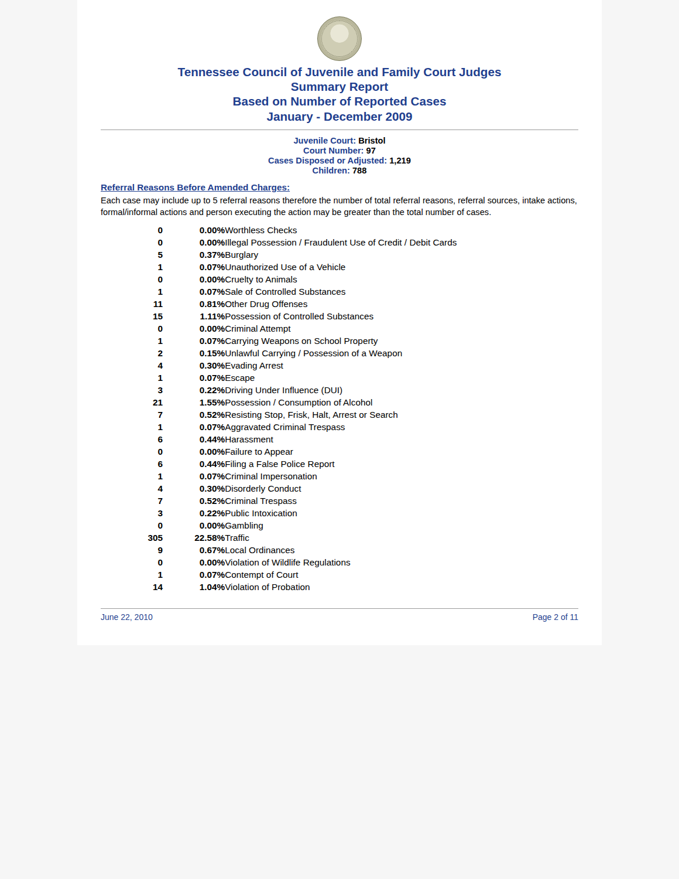Tennessee Council of Juvenile and Family Court Judges
Summary Report
Based on Number of Reported Cases
January - December 2009
Juvenile Court: Bristol
Court Number: 97
Cases Disposed or Adjusted: 1,219
Children: 788
Referral Reasons Before Amended Charges:
Each case may include up to 5 referral reasons therefore the number of total referral reasons, referral sources, intake actions, formal/informal actions and person executing the action may be greater than the total number of cases.
| 0 | 0.00% | Worthless Checks |
| 0 | 0.00% | Illegal Possession / Fraudulent Use of Credit / Debit Cards |
| 5 | 0.37% | Burglary |
| 1 | 0.07% | Unauthorized Use of a Vehicle |
| 0 | 0.00% | Cruelty to Animals |
| 1 | 0.07% | Sale of Controlled Substances |
| 11 | 0.81% | Other Drug Offenses |
| 15 | 1.11% | Possession of Controlled Substances |
| 0 | 0.00% | Criminal Attempt |
| 1 | 0.07% | Carrying Weapons on School Property |
| 2 | 0.15% | Unlawful Carrying / Possession of a Weapon |
| 4 | 0.30% | Evading Arrest |
| 1 | 0.07% | Escape |
| 3 | 0.22% | Driving Under Influence (DUI) |
| 21 | 1.55% | Possession / Consumption of Alcohol |
| 7 | 0.52% | Resisting Stop, Frisk, Halt, Arrest or Search |
| 1 | 0.07% | Aggravated Criminal Trespass |
| 6 | 0.44% | Harassment |
| 0 | 0.00% | Failure to Appear |
| 6 | 0.44% | Filing a False Police Report |
| 1 | 0.07% | Criminal Impersonation |
| 4 | 0.30% | Disorderly Conduct |
| 7 | 0.52% | Criminal Trespass |
| 3 | 0.22% | Public Intoxication |
| 0 | 0.00% | Gambling |
| 305 | 22.58% | Traffic |
| 9 | 0.67% | Local Ordinances |
| 0 | 0.00% | Violation of Wildlife Regulations |
| 1 | 0.07% | Contempt of Court |
| 14 | 1.04% | Violation of Probation |
June 22, 2010
Page 2 of 11